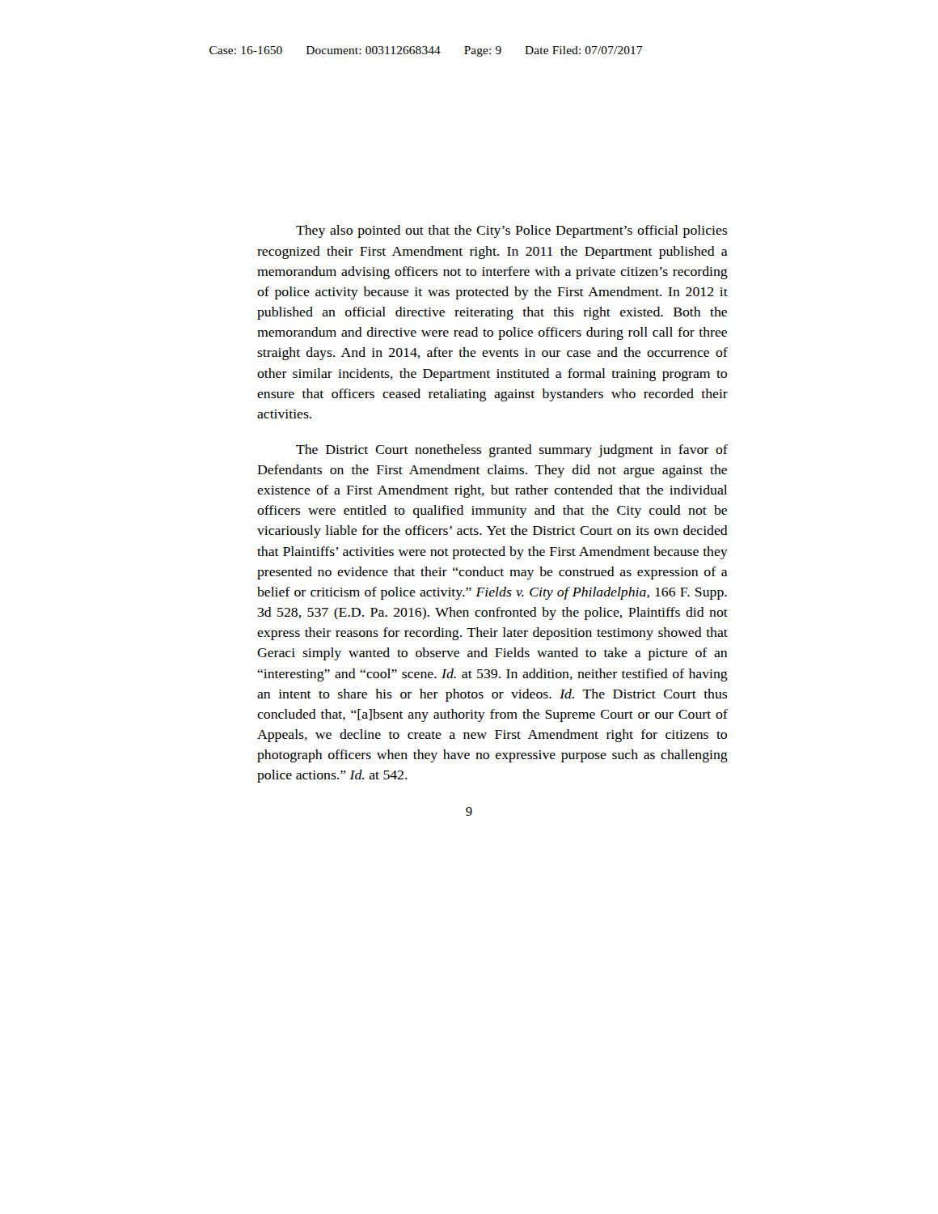Case: 16-1650 Document: 003112668344 Page: 9 Date Filed: 07/07/2017
They also pointed out that the City’s Police Department’s official policies recognized their First Amendment right. In 2011 the Department published a memorandum advising officers not to interfere with a private citizen’s recording of police activity because it was protected by the First Amendment. In 2012 it published an official directive reiterating that this right existed. Both the memorandum and directive were read to police officers during roll call for three straight days. And in 2014, after the events in our case and the occurrence of other similar incidents, the Department instituted a formal training program to ensure that officers ceased retaliating against bystanders who recorded their activities.
The District Court nonetheless granted summary judgment in favor of Defendants on the First Amendment claims. They did not argue against the existence of a First Amendment right, but rather contended that the individual officers were entitled to qualified immunity and that the City could not be vicariously liable for the officers’ acts. Yet the District Court on its own decided that Plaintiffs’ activities were not protected by the First Amendment because they presented no evidence that their “conduct may be construed as expression of a belief or criticism of police activity.” Fields v. City of Philadelphia, 166 F. Supp. 3d 528, 537 (E.D. Pa. 2016). When confronted by the police, Plaintiffs did not express their reasons for recording. Their later deposition testimony showed that Geraci simply wanted to observe and Fields wanted to take a picture of an “interesting” and “cool” scene. Id. at 539. In addition, neither testified of having an intent to share his or her photos or videos. Id. The District Court thus concluded that, “[a]bsent any authority from the Supreme Court or our Court of Appeals, we decline to create a new First Amendment right for citizens to photograph officers when they have no expressive purpose such as challenging police actions.” Id. at 542.
9